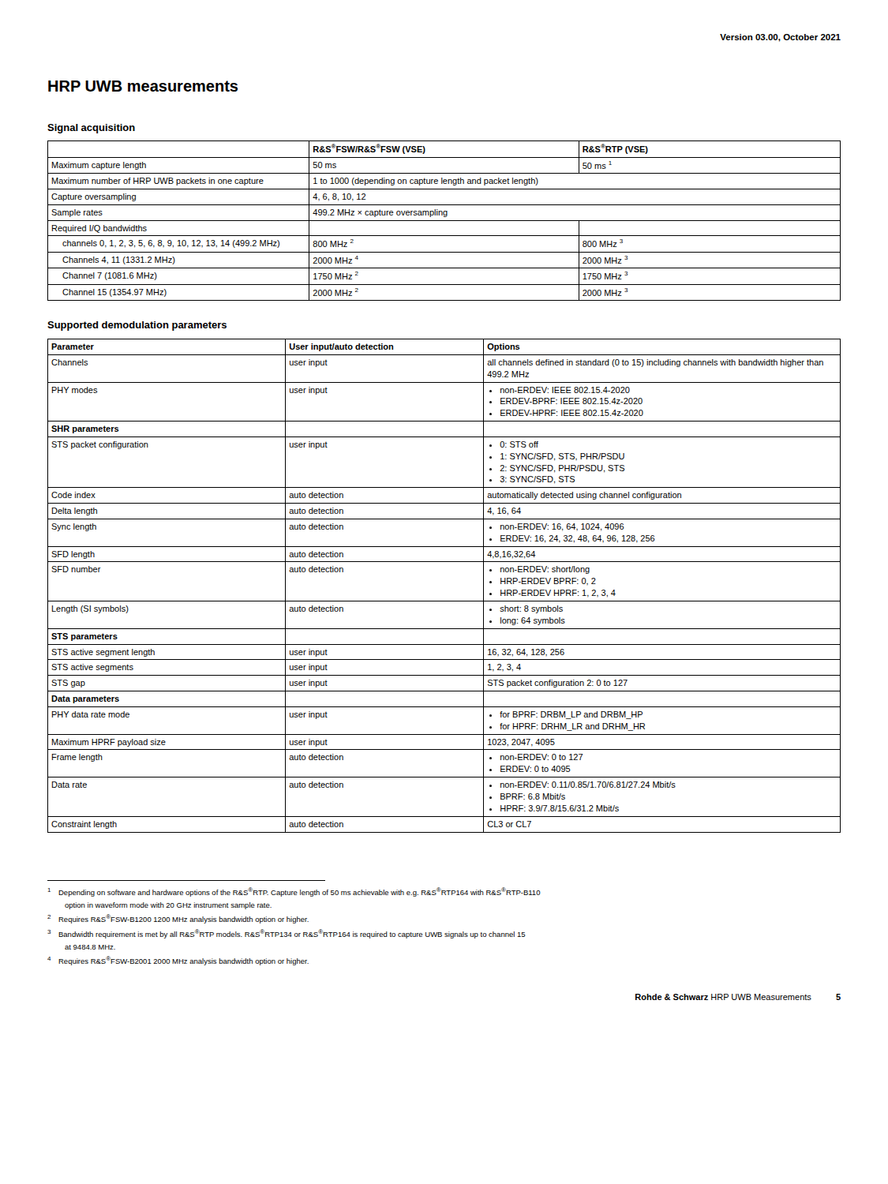Version 03.00, October 2021
HRP UWB measurements
Signal acquisition
| | R&S ® FSW/R&S ® FSW (VSE) | R&S ® RTP (VSE) |
| --- | --- | --- |
| Maximum capture length | 50 ms | 50 ms 1 |
| Maximum number of HRP UWB packets in one capture | 1 to 1000 (depending on capture length and packet length) |
| Capture oversampling | 4, 6, 8, 10, 12 |
| Sample rates | 499.2 MHz × capture oversampling |
| Required I/Q bandwidths | | |
| channels 0, 1, 2, 3, 5, 6, 8, 9, 10, 12, 13, 14 (499.2 MHz) | 800 MHz 2 | 800 MHz 3 |
| Channels 4, 11 (1331.2 MHz) | 2000 MHz 4 | 2000 MHz 3 |
| Channel 7 (1081.6 MHz) | 1750 MHz 2 | 1750 MHz 3 |
| Channel 15 (1354.97 MHz) | 2000 MHz 2 | 2000 MHz 3 |
Supported demodulation parameters
| Parameter | User input/auto detection | Options |
| --- | --- | --- |
| Channels | user input | all channels defined in standard (0 to 15) including channels with bandwidth higher than 499.2 MHz |
| PHY modes | user input | non-ERDEV: IEEE 802.15.4-2020 ERDEV-BPRF: IEEE 802.15.4z-2020 ERDEV-HPRF: IEEE 802.15.4z-2020 |
| SHR parameters | | |
| STS packet configuration | user input | 0: STS off 1: SYNC/SFD, STS, PHR/PSDU 2: SYNC/SFD, PHR/PSDU, STS 3: SYNC/SFD, STS |
| Code index | auto detection | automatically detected using channel configuration |
| Delta length | auto detection | 4, 16, 64 |
| Sync length | auto detection | non-ERDEV: 16, 64, 1024, 4096 ERDEV: 16, 24, 32, 48, 64, 96, 128, 256 |
| SFD length | auto detection | 4,8,16,32,64 |
| SFD number | auto detection | non-ERDEV: short/long HRP-ERDEV BPRF: 0, 2 HRP-ERDEV HPRF: 1, 2, 3, 4 |
| Length (SI symbols) | auto detection | short: 8 symbols long: 64 symbols |
| STS parameters | | |
| STS active segment length | user input | 16, 32, 64, 128, 256 |
| STS active segments | user input | 1, 2, 3, 4 |
| STS gap | user input | STS packet configuration 2: 0 to 127 |
| Data parameters | | |
| PHY data rate mode | user input | for BPRF: DRBM_LP and DRBM_HP for HPRF: DRHM_LR and DRHM_HR |
| Maximum HPRF payload size | user input | 1023, 2047, 4095 |
| Frame length | auto detection | non-ERDEV: 0 to 127 ERDEV: 0 to 4095 |
| Data rate | auto detection | non-ERDEV: 0.11/0.85/1.70/6.81/27.24 Mbit/s BPRF: 6.8 Mbit/s HPRF: 3.9/7.8/15.6/31.2 Mbit/s |
| Constraint length | auto detection | CL3 or CL7 |
1 Depending on software and hardware options of the R&S®RTP. Capture length of 50 ms achievable with e.g. R&S®RTP164 with R&S®RTP-B110
option in waveform mode with 20 GHz instrument sample rate.
2 Requires R&S®FSW-B1200 1200 MHz analysis bandwidth option or higher.
3 Bandwidth requirement is met by all R&S®RTP models. R&S®RTP134 or R&S®RTP164 is required to capture UWB signals up to channel 15
at 9484.8 MHz.
4 Requires R&S®FSW-B2001 2000 MHz analysis bandwidth option or higher.
Rohde & Schwarz HRP UWB Measurements 5